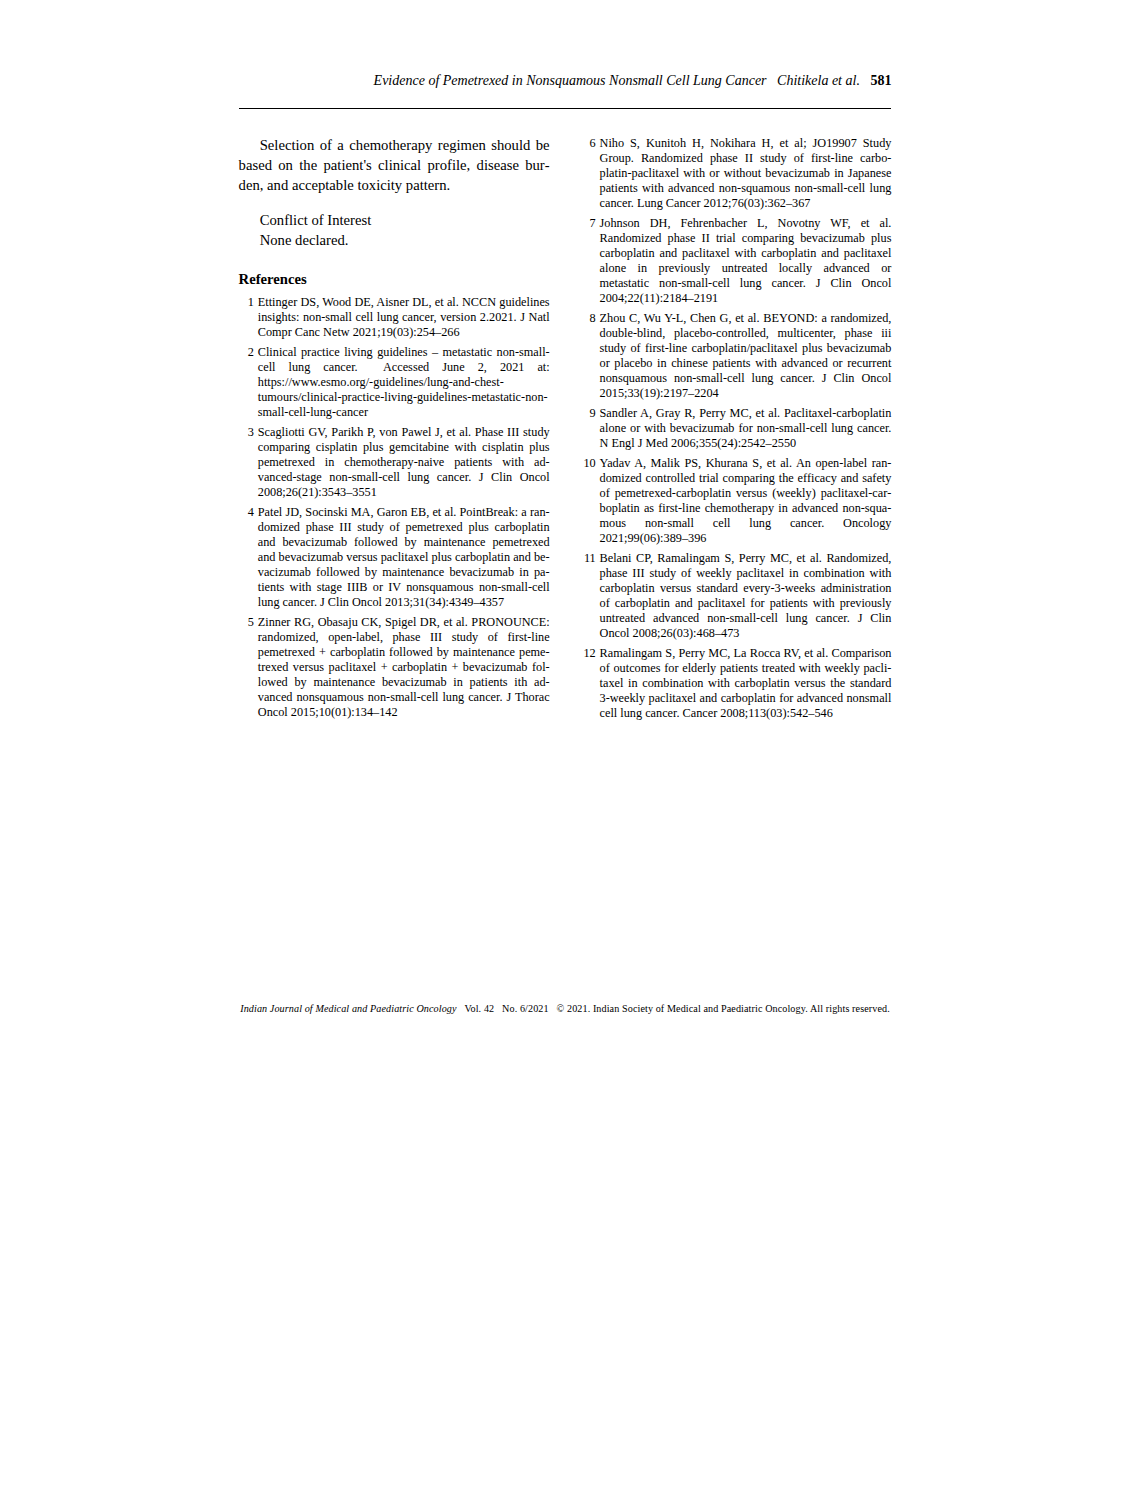Evidence of Pemetrexed in Nonsquamous Nonsmall Cell Lung Cancer Chitikela et al. 581
Selection of a chemotherapy regimen should be based on the patient's clinical profile, disease burden, and acceptable toxicity pattern.
Conflict of Interest None declared.
References
1 Ettinger DS, Wood DE, Aisner DL, et al. NCCN guidelines insights: non-small cell lung cancer, version 2.2021. J Natl Compr Canc Netw 2021;19(03):254–266
2 Clinical practice living guidelines – metastatic non-small-cell lung cancer. Accessed June 2, 2021 at: https://www.esmo.org/-guidelines/lung-and-chest-tumours/clinical-practice-living-guidelines-metastatic-non-small-cell-lung-cancer
3 Scagliotti GV, Parikh P, von Pawel J, et al. Phase III study comparing cisplatin plus gemcitabine with cisplatin plus pemetrexed in chemotherapy-naive patients with advanced-stage non-small-cell lung cancer. J Clin Oncol 2008;26(21):3543–3551
4 Patel JD, Socinski MA, Garon EB, et al. PointBreak: a randomized phase III study of pemetrexed plus carboplatin and bevacizumab followed by maintenance pemetrexed and bevacizumab versus paclitaxel plus carboplatin and bevacizumab followed by maintenance bevacizumab in patients with stage IIIB or IV nonsquamous non-small-cell lung cancer. J Clin Oncol 2013;31(34):4349–4357
5 Zinner RG, Obasaju CK, Spigel DR, et al. PRONOUNCE: randomized, open-label, phase III study of first-line pemetrexed + carboplatin followed by maintenance pemetrexed versus paclitaxel + carboplatin + bevacizumab followed by maintenance bevacizumab in patients ith advanced nonsquamous non-small-cell lung cancer. J Thorac Oncol 2015;10(01):134–142
6 Niho S, Kunitoh H, Nokihara H, et al; JO19907 Study Group. Randomized phase II study of first-line carboplatin-paclitaxel with or without bevacizumab in Japanese patients with advanced non-squamous non-small-cell lung cancer. Lung Cancer 2012;76(03):362–367
7 Johnson DH, Fehrenbacher L, Novotny WF, et al. Randomized phase II trial comparing bevacizumab plus carboplatin and paclitaxel with carboplatin and paclitaxel alone in previously untreated locally advanced or metastatic non-small-cell lung cancer. J Clin Oncol 2004;22(11):2184–2191
8 Zhou C, Wu Y-L, Chen G, et al. BEYOND: a randomized, double-blind, placebo-controlled, multicenter, phase iii study of first-line carboplatin/paclitaxel plus bevacizumab or placebo in chinese patients with advanced or recurrent nonsquamous non-small-cell lung cancer. J Clin Oncol 2015;33(19):2197–2204
9 Sandler A, Gray R, Perry MC, et al. Paclitaxel-carboplatin alone or with bevacizumab for non-small-cell lung cancer. N Engl J Med 2006;355(24):2542–2550
10 Yadav A, Malik PS, Khurana S, et al. An open-label randomized controlled trial comparing the efficacy and safety of pemetrexed-carboplatin versus (weekly) paclitaxel-carboplatin as first-line chemotherapy in advanced non-squamous non-small cell lung cancer. Oncology 2021;99(06):389–396
11 Belani CP, Ramalingam S, Perry MC, et al. Randomized, phase III study of weekly paclitaxel in combination with carboplatin versus standard every-3-weeks administration of carboplatin and paclitaxel for patients with previously untreated advanced non-small-cell lung cancer. J Clin Oncol 2008;26(03):468–473
12 Ramalingam S, Perry MC, La Rocca RV, et al. Comparison of outcomes for elderly patients treated with weekly paclitaxel in combination with carboplatin versus the standard 3-weekly paclitaxel and carboplatin for advanced nonsmall cell lung cancer. Cancer 2008;113(03):542–546
Indian Journal of Medical and Paediatric Oncology Vol. 42 No. 6/2021 © 2021. Indian Society of Medical and Paediatric Oncology. All rights reserved.